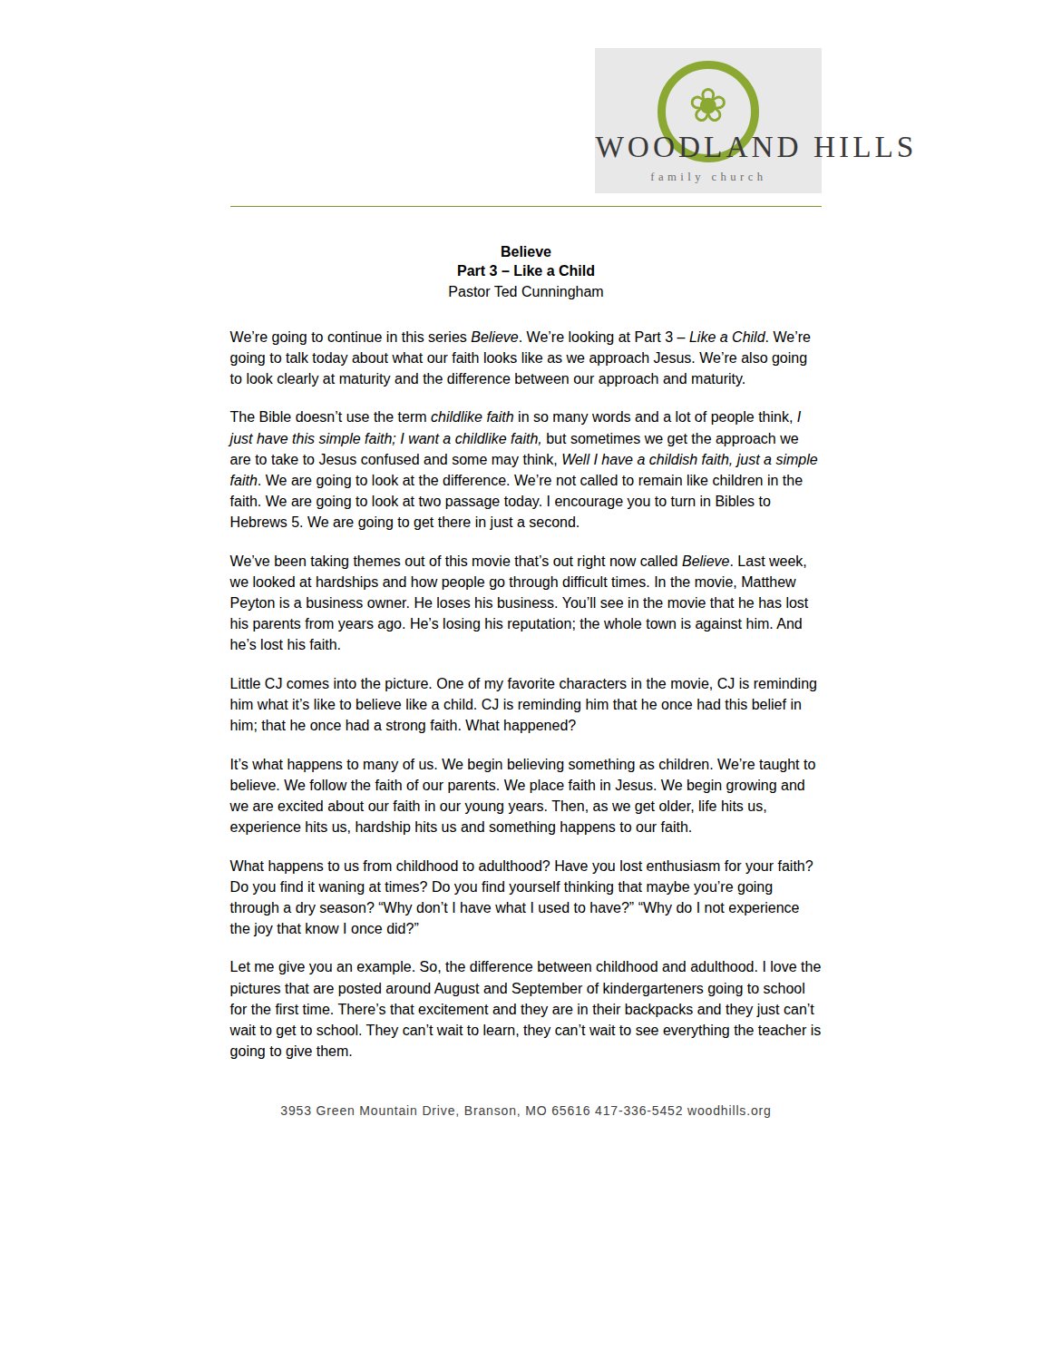❀
WOODLAND HILLS
family church
Believe
Part 3 – Like a Child
Pastor Ted Cunningham
We’re going to continue in this series Believe. We’re looking at Part 3 – Like a Child. We’re going to talk today about what our faith looks like as we approach Jesus. We’re also going to look clearly at maturity and the difference between our approach and maturity.
The Bible doesn’t use the term childlike faith in so many words and a lot of people think, I just have this simple faith; I want a childlike faith, but sometimes we get the approach we are to take to Jesus confused and some may think, Well I have a childish faith, just a simple faith. We are going to look at the difference. We’re not called to remain like children in the faith. We are going to look at two passage today. I encourage you to turn in Bibles to Hebrews 5. We are going to get there in just a second.
We’ve been taking themes out of this movie that’s out right now called Believe. Last week, we looked at hardships and how people go through difficult times. In the movie, Matthew Peyton is a business owner. He loses his business. You’ll see in the movie that he has lost his parents from years ago. He’s losing his reputation; the whole town is against him. And he’s lost his faith.
Little CJ comes into the picture. One of my favorite characters in the movie, CJ is reminding him what it’s like to believe like a child. CJ is reminding him that he once had this belief in him; that he once had a strong faith. What happened?
It’s what happens to many of us. We begin believing something as children. We’re taught to believe. We follow the faith of our parents. We place faith in Jesus. We begin growing and we are excited about our faith in our young years. Then, as we get older, life hits us, experience hits us, hardship hits us and something happens to our faith.
What happens to us from childhood to adulthood? Have you lost enthusiasm for your faith? Do you find it waning at times? Do you find yourself thinking that maybe you’re going through a dry season? “Why don’t I have what I used to have?” “Why do I not experience the joy that know I once did?”
Let me give you an example. So, the difference between childhood and adulthood. I love the pictures that are posted around August and September of kindergarteners going to school for the first time. There’s that excitement and they are in their backpacks and they just can’t wait to get to school. They can’t wait to learn, they can’t wait to see everything the teacher is going to give them.
3953 Green Mountain Drive, Branson, MO 65616 417-336-5452 woodhills.org